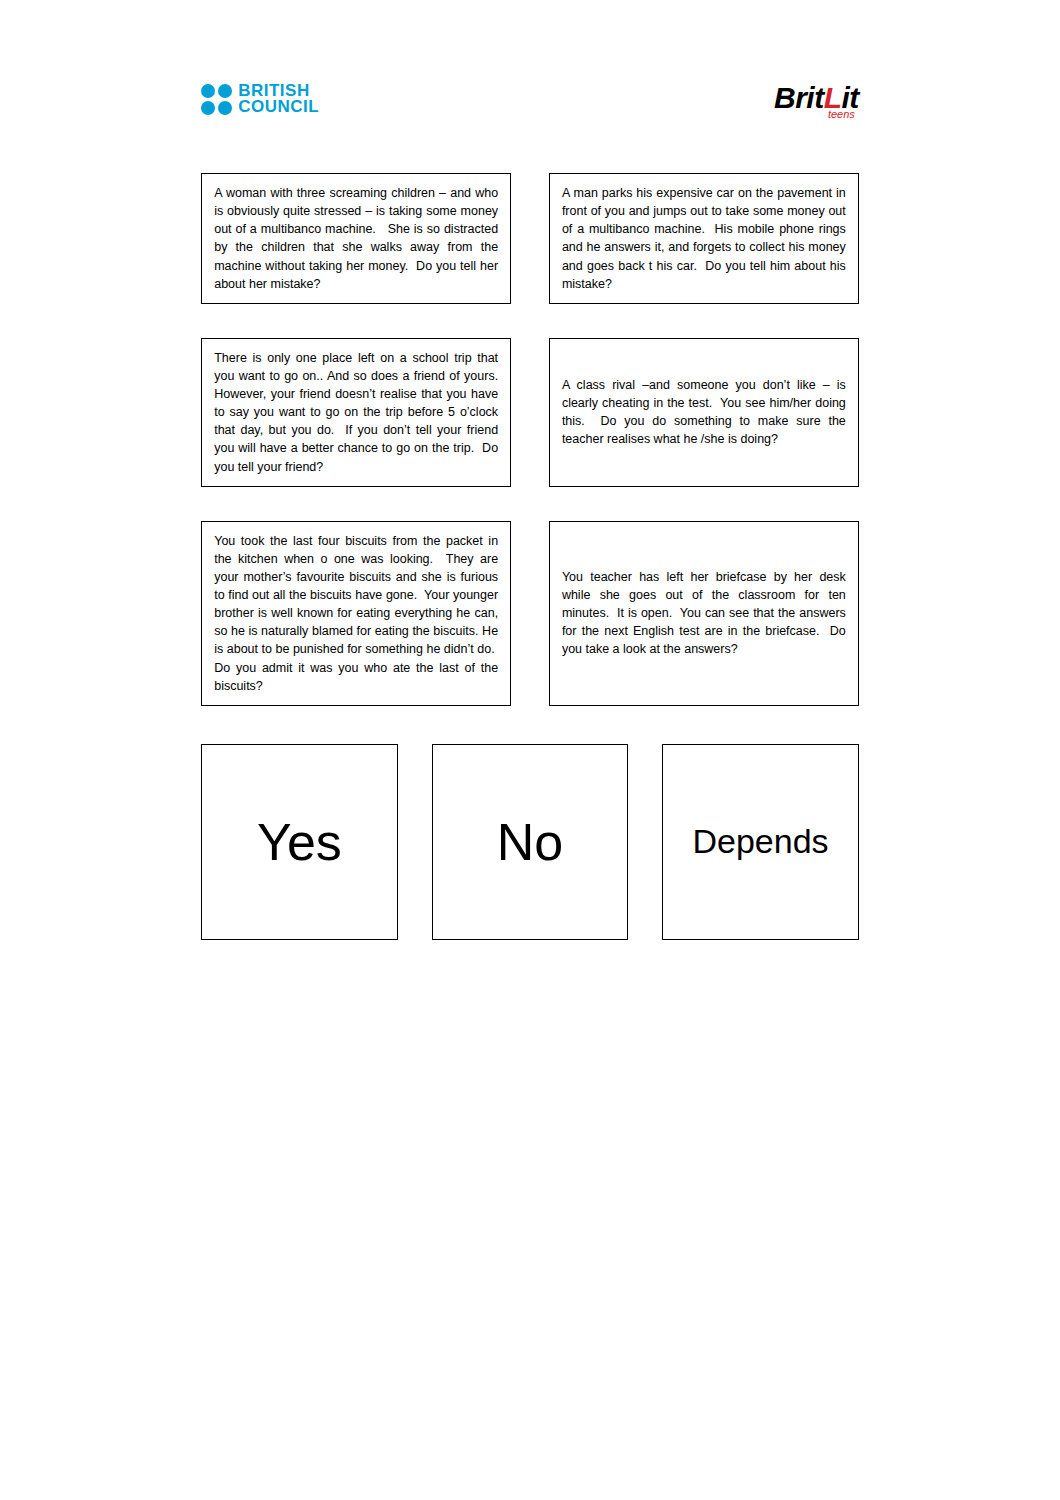BRITISH
COUNCIL
BritLit
teens
A woman with three screaming children – and who is obviously quite stressed – is taking some money out of a multibanco machine. She is so distracted by the children that she walks away from the machine without taking her money. Do you tell her about her mistake?
A man parks his expensive car on the pavement in front of you and jumps out to take some money out of a multibanco machine. His mobile phone rings and he answers it, and forgets to collect his money and goes back t his car. Do you tell him about his mistake?
There is only one place left on a school trip that you want to go on.. And so does a friend of yours. However, your friend doesn’t realise that you have to say you want to go on the trip before 5 o’clock that day, but you do. If you don’t tell your friend you will have a better chance to go on the trip. Do you tell your friend?
A class rival –and someone you don’t like – is clearly cheating in the test. You see him/her doing this. Do you do something to make sure the teacher realises what he /she is doing?
You took the last four biscuits from the packet in the kitchen when o one was looking. They are your mother’s favourite biscuits and she is furious to find out all the biscuits have gone. Your younger brother is well known for eating everything he can, so he is naturally blamed for eating the biscuits. He is about to be punished for something he didn’t do. Do you admit it was you who ate the last of the biscuits?
You teacher has left her briefcase by her desk while she goes out of the classroom for ten minutes. It is open. You can see that the answers for the next English test are in the briefcase. Do you take a look at the answers?
Yes
No
Depends